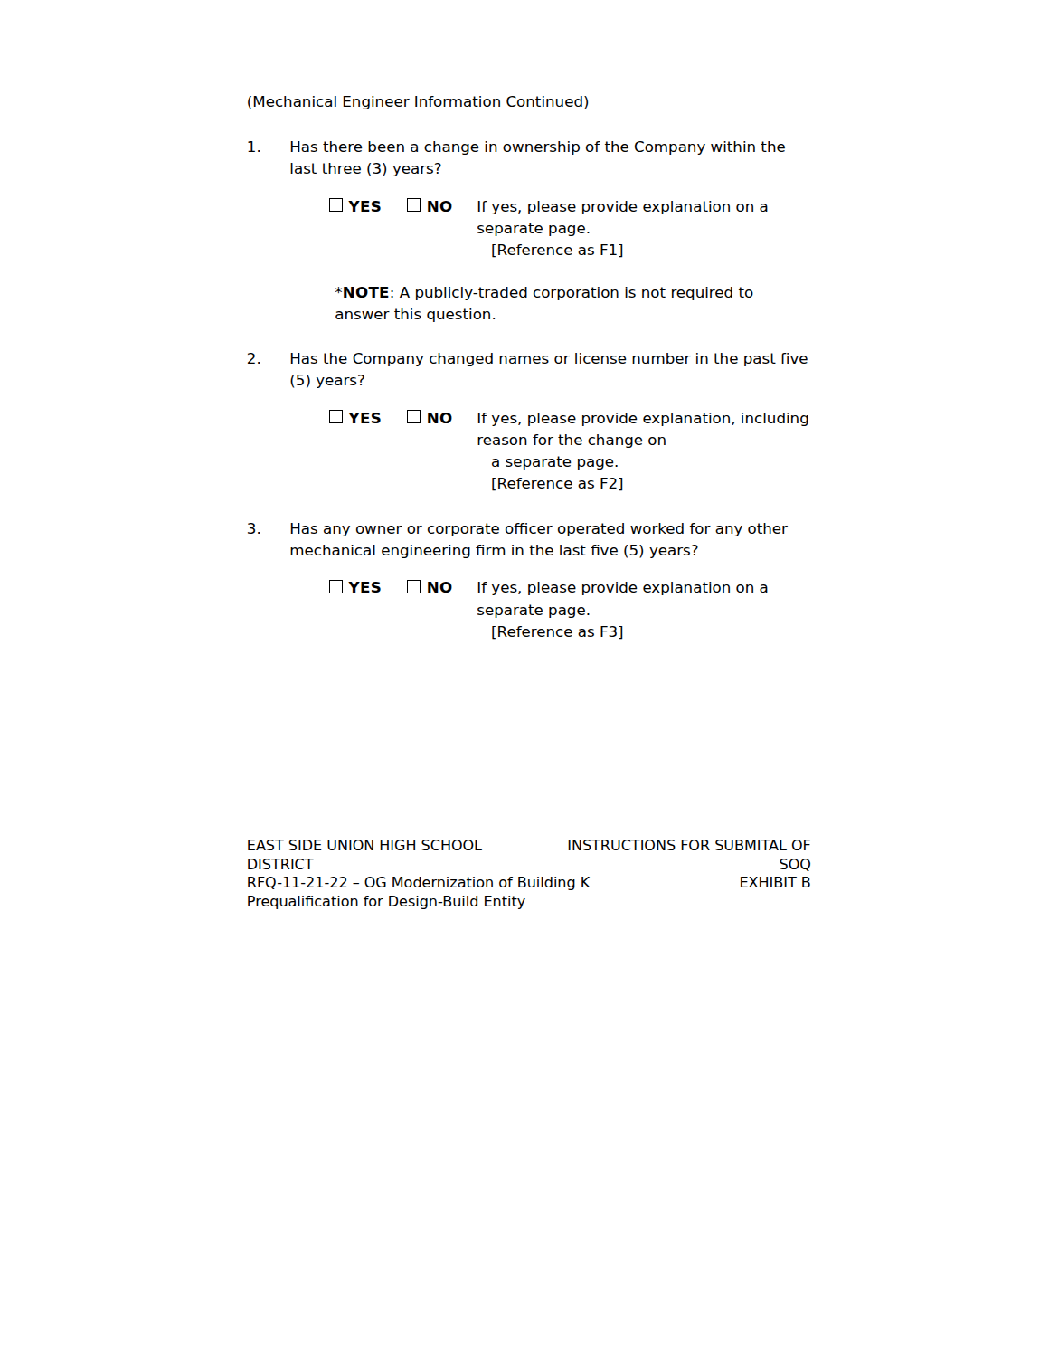(Mechanical Engineer Information Continued)
1.
Has there been a change in ownership of the Company within the last three (3) years?
YES NO If yes, please provide explanation on a separate page. [Reference as F1]
*NOTE: A publicly-traded corporation is not required to answer this question.
2.
Has the Company changed names or license number in the past five (5) years?
YES NO If yes, please provide explanation, including reason for the change on a separate page. [Reference as F2]
3.
Has any owner or corporate officer operated worked for any other mechanical engineering firm in the last five (5) years?
YES NO If yes, please provide explanation on a separate page. [Reference as F3]
EAST SIDE UNION HIGH SCHOOL DISTRICT
INSTRUCTIONS FOR SUBMITAL OF SOQ
RFQ-11-21-22 – OG Modernization of Building K
EXHIBIT B
Prequalification for Design-Build Entity